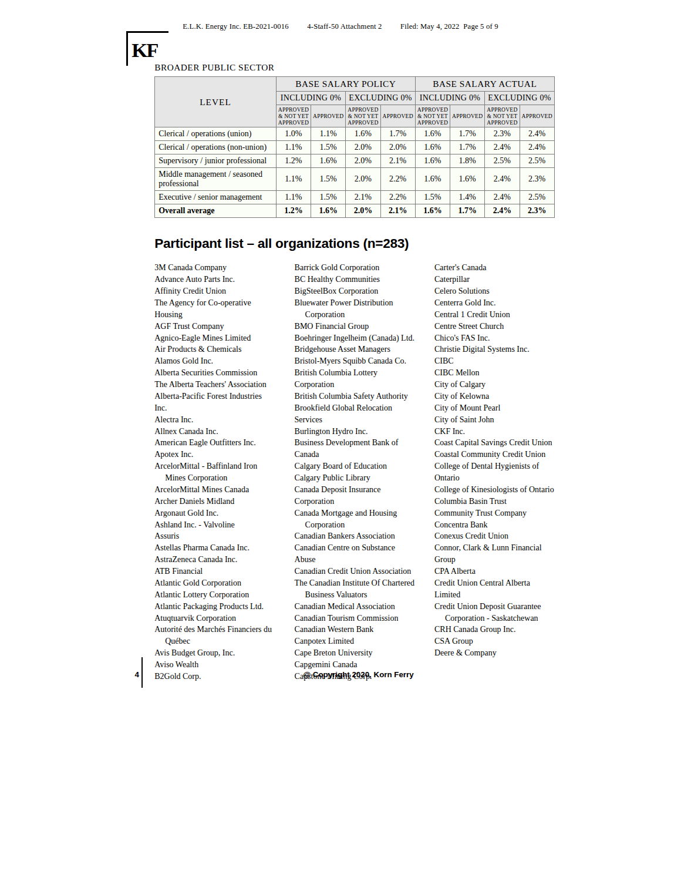E.L.K. Energy Inc. EB-2021-0016 4-Staff-50 Attachment 2 Filed: May 4, 2022 Page 5 of 9
KF
Broader Public Sector
| LEVEL | BASE SALARY POLICY | BASE SALARY ACTUAL |
| --- | --- | --- |
| INCLUDING 0% | EXCLUDING 0% | INCLUDING 0% | EXCLUDING 0% |
| APPROVED & NOT YET APPROVED | APPROVED | APPROVED & NOT YET APPROVED | APPROVED | APPROVED & NOT YET APPROVED | APPROVED | APPROVED & NOT YET APPROVED | APPROVED |
| Clerical / operations (union) | 1.0% | 1.1% | 1.6% | 1.7% | 1.6% | 1.7% | 2.3% | 2.4% |
| Clerical / operations (non-union) | 1.1% | 1.5% | 2.0% | 2.0% | 1.6% | 1.7% | 2.4% | 2.4% |
| Supervisory / junior professional | 1.2% | 1.6% | 2.0% | 2.1% | 1.6% | 1.8% | 2.5% | 2.5% |
| Middle management / seasoned professional | 1.1% | 1.5% | 2.0% | 2.2% | 1.6% | 1.6% | 2.4% | 2.3% |
| Executive / senior management | 1.1% | 1.5% | 2.1% | 2.2% | 1.5% | 1.4% | 2.4% | 2.5% |
| Overall average | 1.2% | 1.6% | 2.0% | 2.1% | 1.6% | 1.7% | 2.4% | 2.3% |
Participant list – all organizations (n=283)
3M Canada Company
Advance Auto Parts Inc.
Affinity Credit Union
The Agency for Co-operative Housing
AGF Trust Company
Agnico-Eagle Mines Limited
Air Products & Chemicals
Alamos Gold Inc.
Alberta Securities Commission
The Alberta Teachers' Association
Alberta-Pacific Forest Industries Inc.
Alectra Inc.
Allnex Canada Inc.
American Eagle Outfitters Inc.
Apotex Inc.
ArcelorMittal - Baffinland Iron Mines Corporation
ArcelorMittal Mines Canada
Archer Daniels Midland
Argonaut Gold Inc.
Ashland Inc. - Valvoline
Assuris
Astellas Pharma Canada Inc.
AstraZeneca Canada Inc.
ATB Financial
Atlantic Gold Corporation
Atlantic Lottery Corporation
Atlantic Packaging Products Ltd.
Atuqtuarvik Corporation
Autorité des Marchés Financiers du Québec
Avis Budget Group, Inc.
Aviso Wealth
B2Gold Corp.
Barrick Gold Corporation
BC Healthy Communities
BigSteelBox Corporation
Bluewater Power Distribution Corporation
BMO Financial Group
Boehringer Ingelheim (Canada) Ltd.
Bridgehouse Asset Managers
Bristol-Myers Squibb Canada Co.
British Columbia Lottery Corporation
British Columbia Safety Authority
Brookfield Global Relocation Services
Burlington Hydro Inc.
Business Development Bank of Canada
Calgary Board of Education
Calgary Public Library
Canada Deposit Insurance Corporation
Canada Mortgage and Housing Corporation
Canadian Bankers Association
Canadian Centre on Substance Abuse
Canadian Credit Union Association
The Canadian Institute Of Chartered Business Valuators
Canadian Medical Association
Canadian Tourism Commission
Canadian Western Bank
Canpotex Limited
Cape Breton University
Capgemini Canada
Capstone Mining Corp.
Carter's Canada
Caterpillar
Celero Solutions
Centerra Gold Inc.
Central 1 Credit Union
Centre Street Church
Chico's FAS Inc.
Christie Digital Systems Inc.
CIBC
CIBC Mellon
City of Calgary
City of Kelowna
City of Mount Pearl
City of Saint John
CKF Inc.
Coast Capital Savings Credit Union
Coastal Community Credit Union
College of Dental Hygienists of Ontario
College of Kinesiologists of Ontario
Columbia Basin Trust
Community Trust Company
Concentra Bank
Conexus Credit Union
Connor, Clark & Lunn Financial Group
CPA Alberta
Credit Union Central Alberta Limited
Credit Union Deposit Guarantee Corporation - Saskatchewan
CRH Canada Group Inc.
CSA Group
Deere & Company
4 @ Copyright 2020, Korn Ferry